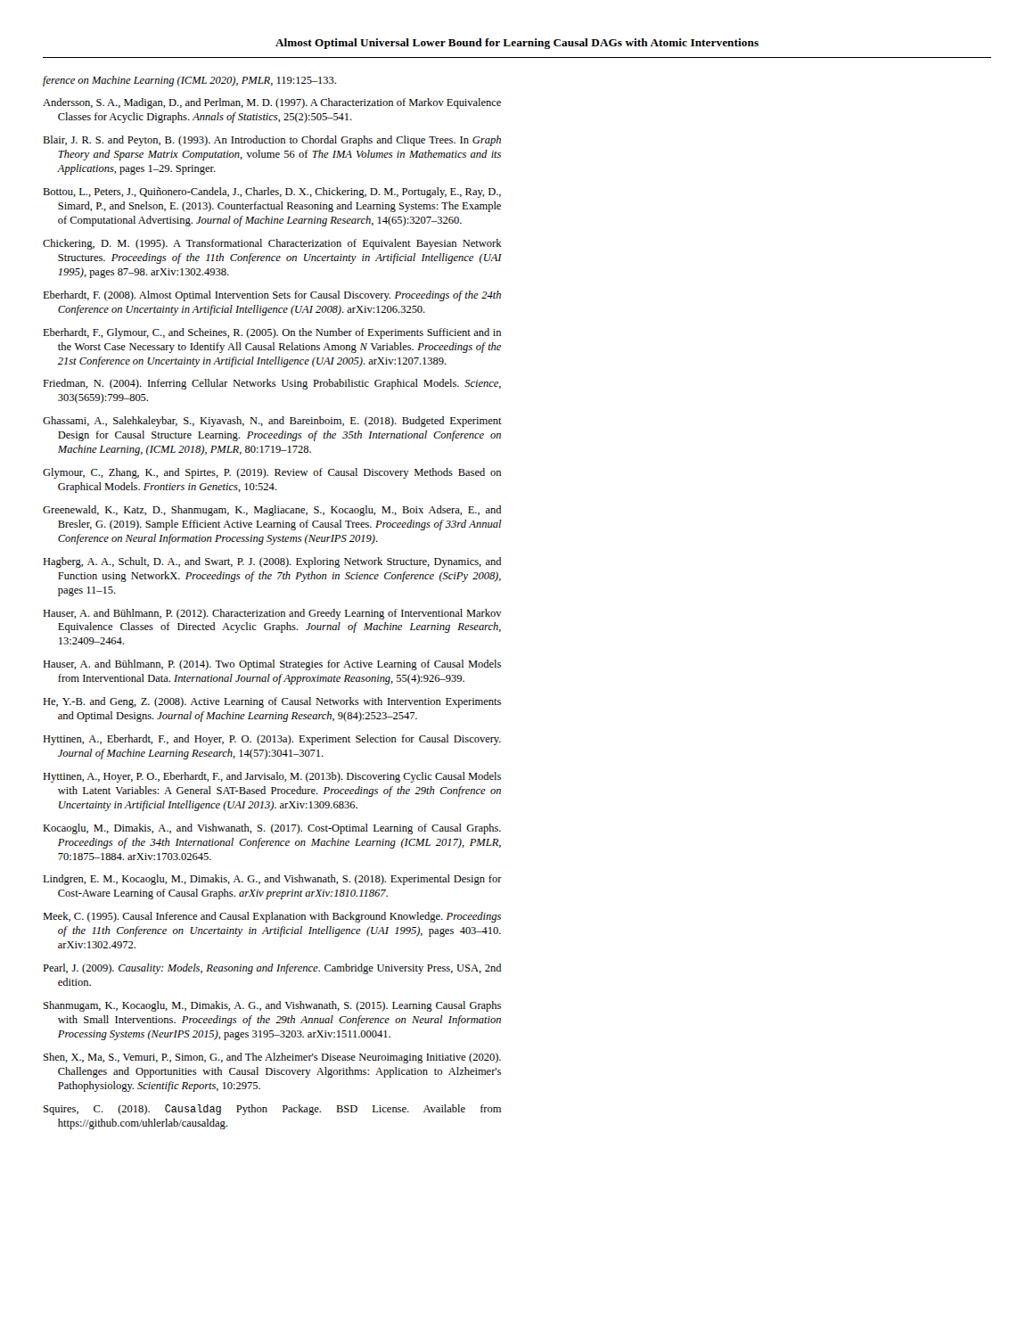Almost Optimal Universal Lower Bound for Learning Causal DAGs with Atomic Interventions
ference on Machine Learning (ICML 2020), PMLR, 119:125–133.
Andersson, S. A., Madigan, D., and Perlman, M. D. (1997). A Characterization of Markov Equivalence Classes for Acyclic Digraphs. Annals of Statistics, 25(2):505–541.
Blair, J. R. S. and Peyton, B. (1993). An Introduction to Chordal Graphs and Clique Trees. In Graph Theory and Sparse Matrix Computation, volume 56 of The IMA Volumes in Mathematics and its Applications, pages 1–29. Springer.
Bottou, L., Peters, J., Quiñonero-Candela, J., Charles, D. X., Chickering, D. M., Portugaly, E., Ray, D., Simard, P., and Snelson, E. (2013). Counterfactual Reasoning and Learning Systems: The Example of Computational Advertising. Journal of Machine Learning Research, 14(65):3207–3260.
Chickering, D. M. (1995). A Transformational Characterization of Equivalent Bayesian Network Structures. Proceedings of the 11th Conference on Uncertainty in Artificial Intelligence (UAI 1995), pages 87–98. arXiv:1302.4938.
Eberhardt, F. (2008). Almost Optimal Intervention Sets for Causal Discovery. Proceedings of the 24th Conference on Uncertainty in Artificial Intelligence (UAI 2008). arXiv:1206.3250.
Eberhardt, F., Glymour, C., and Scheines, R. (2005). On the Number of Experiments Sufficient and in the Worst Case Necessary to Identify All Causal Relations Among N Variables. Proceedings of the 21st Conference on Uncertainty in Artificial Intelligence (UAI 2005). arXiv:1207.1389.
Friedman, N. (2004). Inferring Cellular Networks Using Probabilistic Graphical Models. Science, 303(5659):799–805.
Ghassami, A., Salehkaleybar, S., Kiyavash, N., and Bareinboim, E. (2018). Budgeted Experiment Design for Causal Structure Learning. Proceedings of the 35th International Conference on Machine Learning, (ICML 2018), PMLR, 80:1719–1728.
Glymour, C., Zhang, K., and Spirtes, P. (2019). Review of Causal Discovery Methods Based on Graphical Models. Frontiers in Genetics, 10:524.
Greenewald, K., Katz, D., Shanmugam, K., Magliacane, S., Kocaoglu, M., Boix Adsera, E., and Bresler, G. (2019). Sample Efficient Active Learning of Causal Trees. Proceedings of 33rd Annual Conference on Neural Information Processing Systems (NeurIPS 2019).
Hagberg, A. A., Schult, D. A., and Swart, P. J. (2008). Exploring Network Structure, Dynamics, and Function using NetworkX. Proceedings of the 7th Python in Science Conference (SciPy 2008), pages 11–15.
Hauser, A. and Bühlmann, P. (2012). Characterization and Greedy Learning of Interventional Markov Equivalence Classes of Directed Acyclic Graphs. Journal of Machine Learning Research, 13:2409–2464.
Hauser, A. and Bühlmann, P. (2014). Two Optimal Strategies for Active Learning of Causal Models from Interventional Data. International Journal of Approximate Reasoning, 55(4):926–939.
He, Y.-B. and Geng, Z. (2008). Active Learning of Causal Networks with Intervention Experiments and Optimal Designs. Journal of Machine Learning Research, 9(84):2523–2547.
Hyttinen, A., Eberhardt, F., and Hoyer, P. O. (2013a). Experiment Selection for Causal Discovery. Journal of Machine Learning Research, 14(57):3041–3071.
Hyttinen, A., Hoyer, P. O., Eberhardt, F., and Jarvisalo, M. (2013b). Discovering Cyclic Causal Models with Latent Variables: A General SAT-Based Procedure. Proceedings of the 29th Confrence on Uncertainty in Artificial Intelligence (UAI 2013). arXiv:1309.6836.
Kocaoglu, M., Dimakis, A., and Vishwanath, S. (2017). Cost-Optimal Learning of Causal Graphs. Proceedings of the 34th International Conference on Machine Learning (ICML 2017), PMLR, 70:1875–1884. arXiv:1703.02645.
Lindgren, E. M., Kocaoglu, M., Dimakis, A. G., and Vishwanath, S. (2018). Experimental Design for Cost-Aware Learning of Causal Graphs. arXiv preprint arXiv:1810.11867.
Meek, C. (1995). Causal Inference and Causal Explanation with Background Knowledge. Proceedings of the 11th Conference on Uncertainty in Artificial Intelligence (UAI 1995), pages 403–410. arXiv:1302.4972.
Pearl, J. (2009). Causality: Models, Reasoning and Inference. Cambridge University Press, USA, 2nd edition.
Shanmugam, K., Kocaoglu, M., Dimakis, A. G., and Vishwanath, S. (2015). Learning Causal Graphs with Small Interventions. Proceedings of the 29th Annual Conference on Neural Information Processing Systems (NeurIPS 2015), pages 3195–3203. arXiv:1511.00041.
Shen, X., Ma, S., Vemuri, P., Simon, G., and The Alzheimer's Disease Neuroimaging Initiative (2020). Challenges and Opportunities with Causal Discovery Algorithms: Application to Alzheimer's Pathophysiology. Scientific Reports, 10:2975.
Squires, C. (2018). Causaldag Python Package. BSD License. Available from https://github.com/uhlerlab/causaldag.